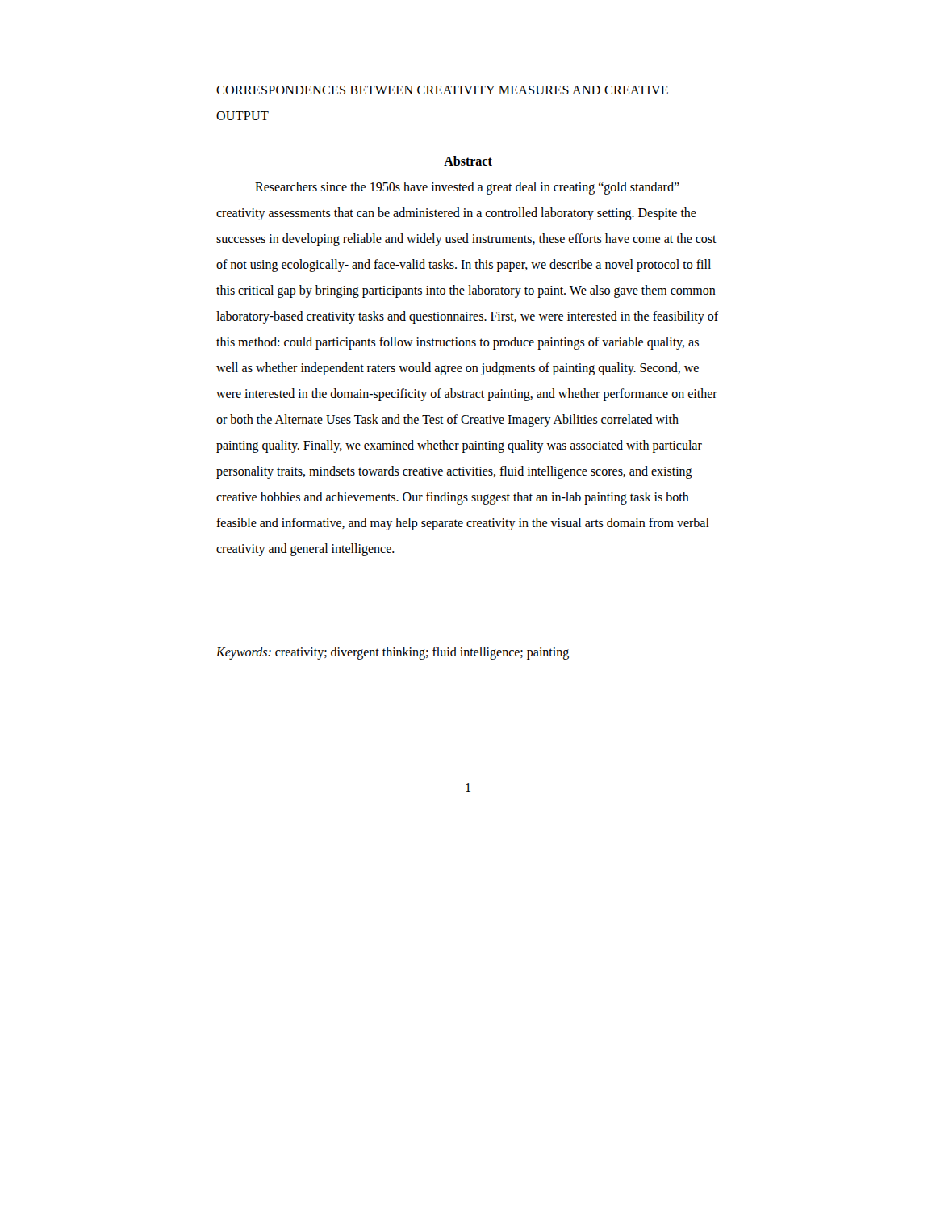CORRESPONDENCES BETWEEN CREATIVITY MEASURES AND CREATIVE OUTPUT
Abstract
Researchers since the 1950s have invested a great deal in creating “gold standard” creativity assessments that can be administered in a controlled laboratory setting. Despite the successes in developing reliable and widely used instruments, these efforts have come at the cost of not using ecologically- and face-valid tasks. In this paper, we describe a novel protocol to fill this critical gap by bringing participants into the laboratory to paint. We also gave them common laboratory-based creativity tasks and questionnaires. First, we were interested in the feasibility of this method: could participants follow instructions to produce paintings of variable quality, as well as whether independent raters would agree on judgments of painting quality. Second, we were interested in the domain-specificity of abstract painting, and whether performance on either or both the Alternate Uses Task and the Test of Creative Imagery Abilities correlated with painting quality. Finally, we examined whether painting quality was associated with particular personality traits, mindsets towards creative activities, fluid intelligence scores, and existing creative hobbies and achievements. Our findings suggest that an in-lab painting task is both feasible and informative, and may help separate creativity in the visual arts domain from verbal creativity and general intelligence.
Keywords: creativity; divergent thinking; fluid intelligence; painting
1